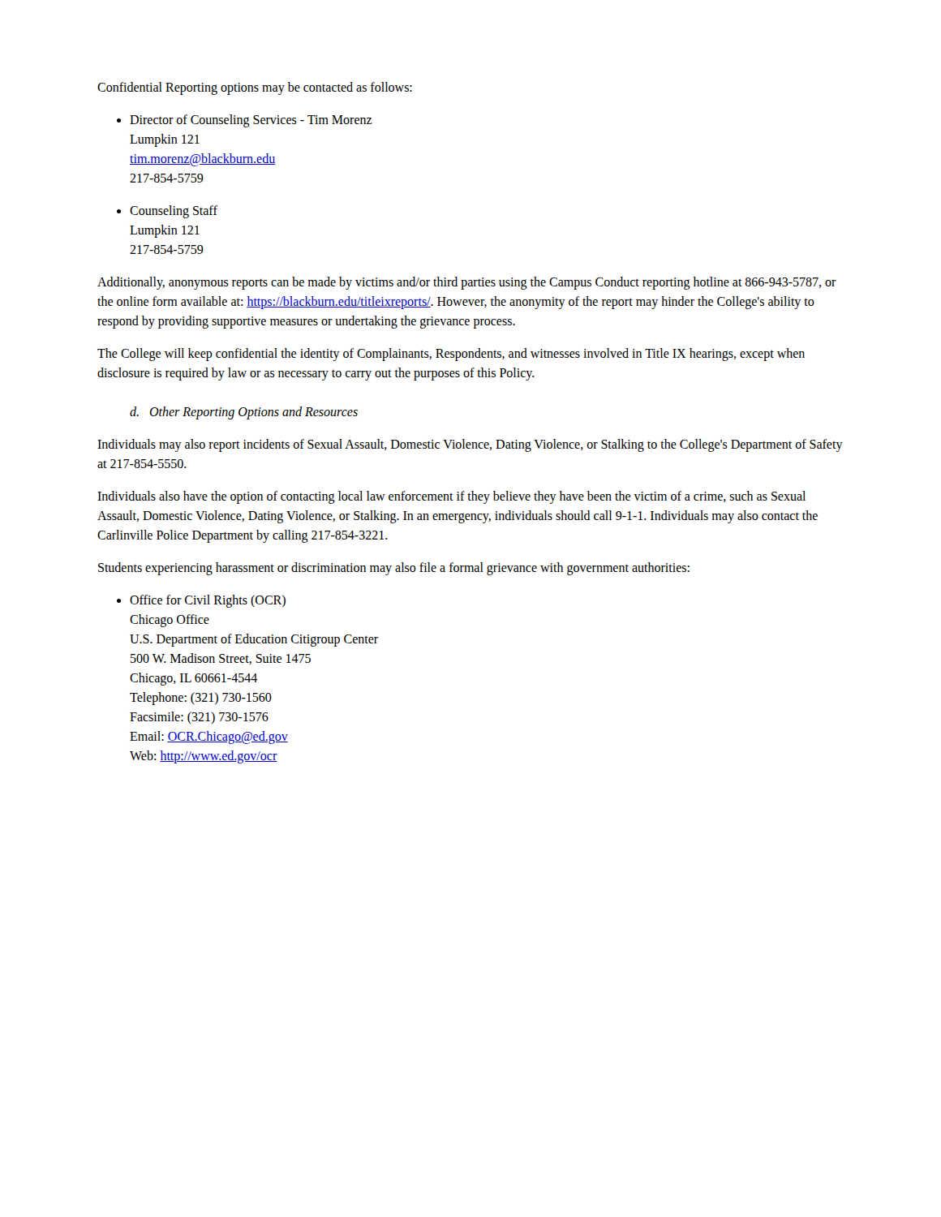Confidential Reporting options may be contacted as follows:
Director of Counseling Services - Tim Morenz
Lumpkin 121
tim.morenz@blackburn.edu
217-854-5759
Counseling Staff
Lumpkin 121
217-854-5759
Additionally, anonymous reports can be made by victims and/or third parties using the Campus Conduct reporting hotline at 866-943-5787, or the online form available at: https://blackburn.edu/titleixreports/. However, the anonymity of the report may hinder the College's ability to respond by providing supportive measures or undertaking the grievance process.
The College will keep confidential the identity of Complainants, Respondents, and witnesses involved in Title IX hearings, except when disclosure is required by law or as necessary to carry out the purposes of this Policy.
d. Other Reporting Options and Resources
Individuals may also report incidents of Sexual Assault, Domestic Violence, Dating Violence, or Stalking to the College's Department of Safety at 217-854-5550.
Individuals also have the option of contacting local law enforcement if they believe they have been the victim of a crime, such as Sexual Assault, Domestic Violence, Dating Violence, or Stalking. In an emergency, individuals should call 9-1-1. Individuals may also contact the Carlinville Police Department by calling 217-854-3221.
Students experiencing harassment or discrimination may also file a formal grievance with government authorities:
Office for Civil Rights (OCR)
Chicago Office
U.S. Department of Education Citigroup Center
500 W. Madison Street, Suite 1475
Chicago, IL 60661-4544
Telephone: (321) 730-1560
Facsimile: (321) 730-1576
Email: OCR.Chicago@ed.gov
Web: http://www.ed.gov/ocr